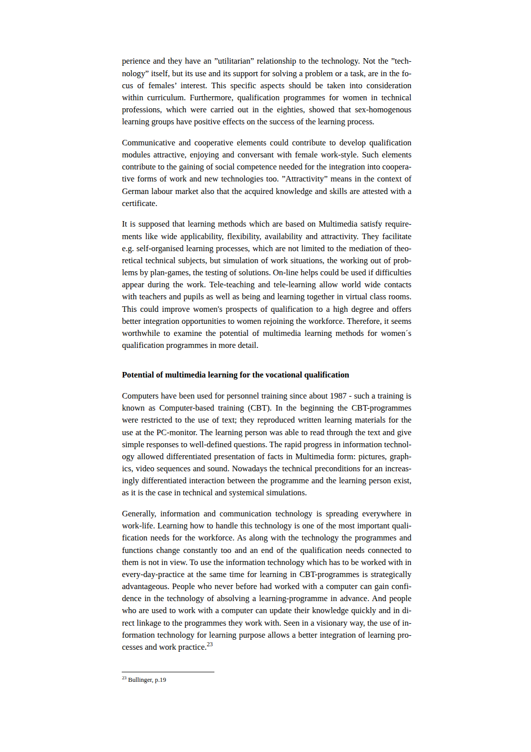perience and they have an ”utilitarian” relationship to the technology. Not the ”technology” itself, but its use and its support for solving a problem or a task, are in the focus of females’ interest. This specific aspects should be taken into consideration within curriculum. Furthermore, qualification programmes for women in technical professions, which were carried out in the eighties, showed that sex-homogenous learning groups have positive effects on the success of the learning process.
Communicative and cooperative elements could contribute to develop qualification modules attractive, enjoying and conversant with female work-style. Such elements contribute to the gaining of social competence needed for the integration into cooperative forms of work and new technologies too. ”Attractivity” means in the context of German labour market also that the acquired knowledge and skills are attested with a certificate.
It is supposed that learning methods which are based on Multimedia satisfy requirements like wide applicability, flexibility, availability and attractivity. They facilitate e.g. self-organised learning processes, which are not limited to the mediation of theoretical technical subjects, but simulation of work situations, the working out of problems by plan-games, the testing of solutions. On-line helps could be used if difficulties appear during the work. Tele-teaching and tele-learning allow world wide contacts with teachers and pupils as well as being and learning together in virtual class rooms. This could improve women's prospects of qualification to a high degree and offers better integration opportunities to women rejoining the workforce. Therefore, it seems worthwhile to examine the potential of multimedia learning methods for women´s qualification programmes in more detail.
Potential of multimedia learning for the vocational qualification
Computers have been used for personnel training since about 1987 - such a training is known as Computer-based training (CBT). In the beginning the CBT-programmes were restricted to the use of text; they reproduced written learning materials for the use at the PC-monitor. The learning person was able to read through the text and give simple responses to well-defined questions. The rapid progress in information technology allowed differentiated presentation of facts in Multimedia form: pictures, graphics, video sequences and sound. Nowadays the technical preconditions for an increasingly differentiated interaction between the programme and the learning person exist, as it is the case in technical and systemical simulations.
Generally, information and communication technology is spreading everywhere in work-life. Learning how to handle this technology is one of the most important qualification needs for the workforce. As along with the technology the programmes and functions change constantly too and an end of the qualification needs connected to them is not in view. To use the information technology which has to be worked with in every-day-practice at the same time for learning in CBT-programmes is strategically advantageous. People who never before had worked with a computer can gain confidence in the technology of absolving a learning-programme in advance. And people who are used to work with a computer can update their knowledge quickly and in direct linkage to the programmes they work with. Seen in a visionary way, the use of information technology for learning purpose allows a better integration of learning processes and work practice.23
23 Bullinger, p.19